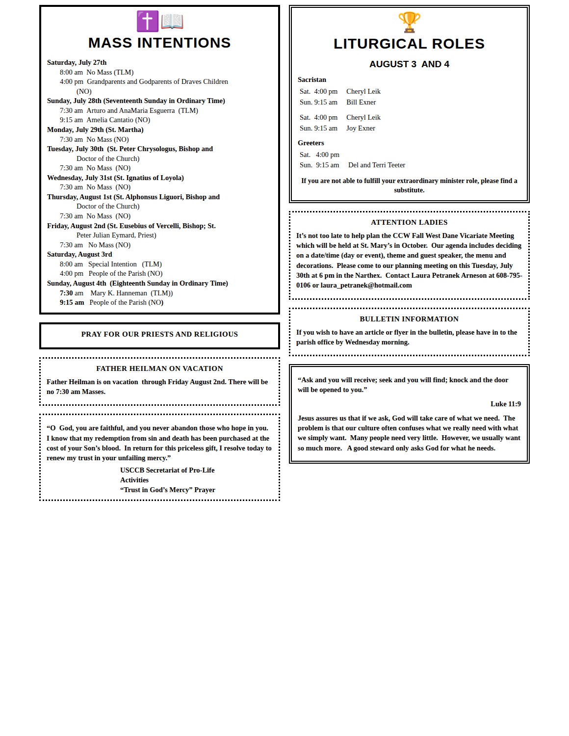✝️📖
MASS INTENTIONS
Saturday, July 27th 8:00 am No Mass (TLM) 4:00 pm Grandparents and Godparents of Draves Children (NO) Sunday, July 28th (Seventeenth Sunday in Ordinary Time) 7:30 am Arturo and AnaMaria Esguerra (TLM) 9:15 am Amelia Cantatio (NO) Monday, July 29th (St. Martha) 7:30 am No Mass (NO) Tuesday, July 30th (St. Peter Chrysologus, Bishop and Doctor of the Church) 7:30 am No Mass (NO) Wednesday, July 31st (St. Ignatius of Loyola) 7:30 am No Mass (NO) Thursday, August 1st (St. Alphonsus Liguori, Bishop and Doctor of the Church) 7:30 am No Mass (NO) Friday, August 2nd (St. Eusebius of Vercelli, Bishop; St. Peter Julian Eymard, Priest) 7:30 am No Mass (NO) Saturday, August 3rd 8:00 am Special Intention (TLM) 4:00 pm People of the Parish (NO) Sunday, August 4th (Eighteenth Sunday in Ordinary Time) 7:30 am Mary K. Hanneman (TLM)) 9:15 am People of the Parish (NO)
PRAY FOR OUR PRIESTS AND RELIGIOUS
FATHER HEILMAN ON VACATION
Father Heilman is on vacation through Friday August 2nd. There will be no 7:30 am Masses.
“O God, you are faithful, and you never abandon those who hope in you. I know that my redemption from sin and death has been purchased at the cost of your Son’s blood. In return for this priceless gift, I resolve today to renew my trust in your unfailing mercy.”
USCCB Secretariat of Pro-Life
Activities
“Trust in God’s Mercy” Prayer
🏆
LITURGICAL ROLES
AUGUST 3 AND 4
Sacristan
| Sat. 4:00 pm | Cheryl Leik |
| Sun. 9:15 am | Bill Exner |
| Sat. 4:00 pm | Cheryl Leik |
| Sun. 9:15 am | Joy Exner |
Greeters
| Sat. 4:00 pm | |
| Sun. 9:15 am | Del and Terri Teeter |
If you are not able to fulfill your extraordinary minister role, please find a substitute.
ATTENTION LADIES
It’s not too late to help plan the CCW Fall West Dane Vicariate Meeting which will be held at St. Mary’s in October. Our agenda includes deciding on a date/time (day or event), theme and guest speaker, the menu and decorations. Please come to our planning meeting on this Tuesday, July 30th at 6 pm in the Narthex. Contact Laura Petranek Arneson at 608-795-0106 or laura_petranek@hotmail.com
BULLETIN INFORMATION
If you wish to have an article or flyer in the bulletin, please have in to the parish office by Wednesday morning.
“Ask and you will receive; seek and you will find; knock and the door will be opened to you.”
Luke 11:9
Jesus assures us that if we ask, God will take care of what we need. The problem is that our culture often confuses what we really need with what we simply want. Many people need very little. However, we usually want so much more. A good steward only asks God for what he needs.